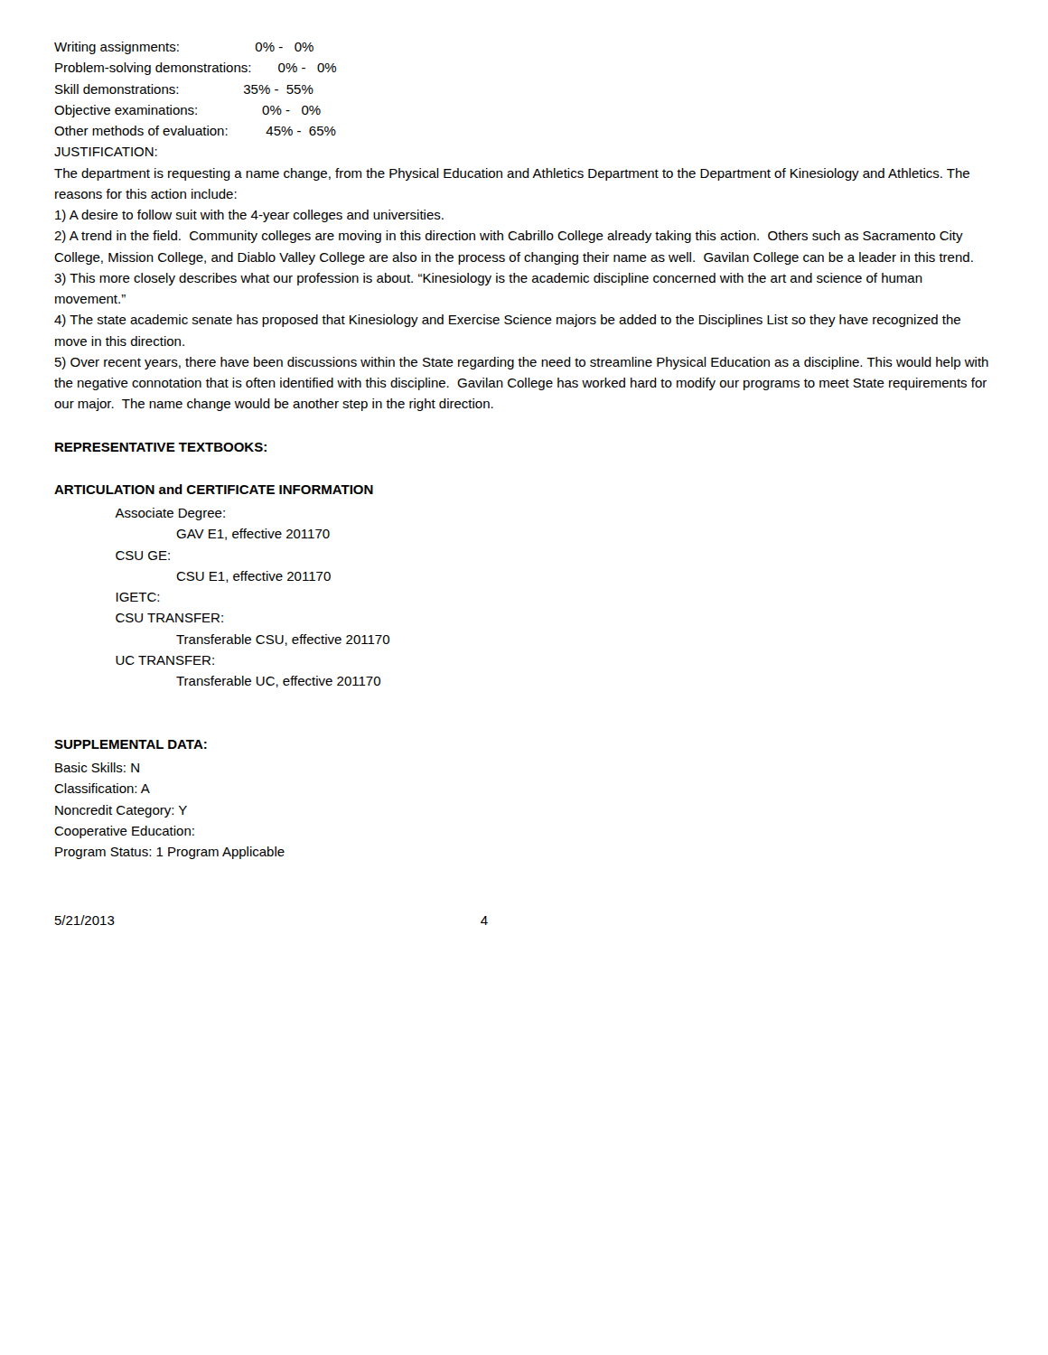Writing assignments: 0% - 0%
Problem-solving demonstrations: 0% - 0%
Skill demonstrations: 35% - 55%
Objective examinations: 0% - 0%
Other methods of evaluation: 45% - 65%
JUSTIFICATION:
The department is requesting a name change, from the Physical Education and Athletics Department to the Department of Kinesiology and Athletics. The reasons for this action include:
1) A desire to follow suit with the 4-year colleges and universities.
2) A trend in the field. Community colleges are moving in this direction with Cabrillo College already taking this action. Others such as Sacramento City College, Mission College, and Diablo Valley College are also in the process of changing their name as well. Gavilan College can be a leader in this trend.
3) This more closely describes what our profession is about. “Kinesiology is the academic discipline concerned with the art and science of human movement.”
4) The state academic senate has proposed that Kinesiology and Exercise Science majors be added to the Disciplines List so they have recognized the move in this direction.
5) Over recent years, there have been discussions within the State regarding the need to streamline Physical Education as a discipline. This would help with the negative connotation that is often identified with this discipline. Gavilan College has worked hard to modify our programs to meet State requirements for our major. The name change would be another step in the right direction.
REPRESENTATIVE TEXTBOOKS:
ARTICULATION and CERTIFICATE INFORMATION
Associate Degree:
GAV E1, effective 201170
CSU GE:
CSU E1, effective 201170
IGETC:
CSU TRANSFER:
Transferable CSU, effective 201170
UC TRANSFER:
Transferable UC, effective 201170
SUPPLEMENTAL DATA:
Basic Skills: N
Classification: A
Noncredit Category: Y
Cooperative Education:
Program Status: 1 Program Applicable
5/21/2013 4